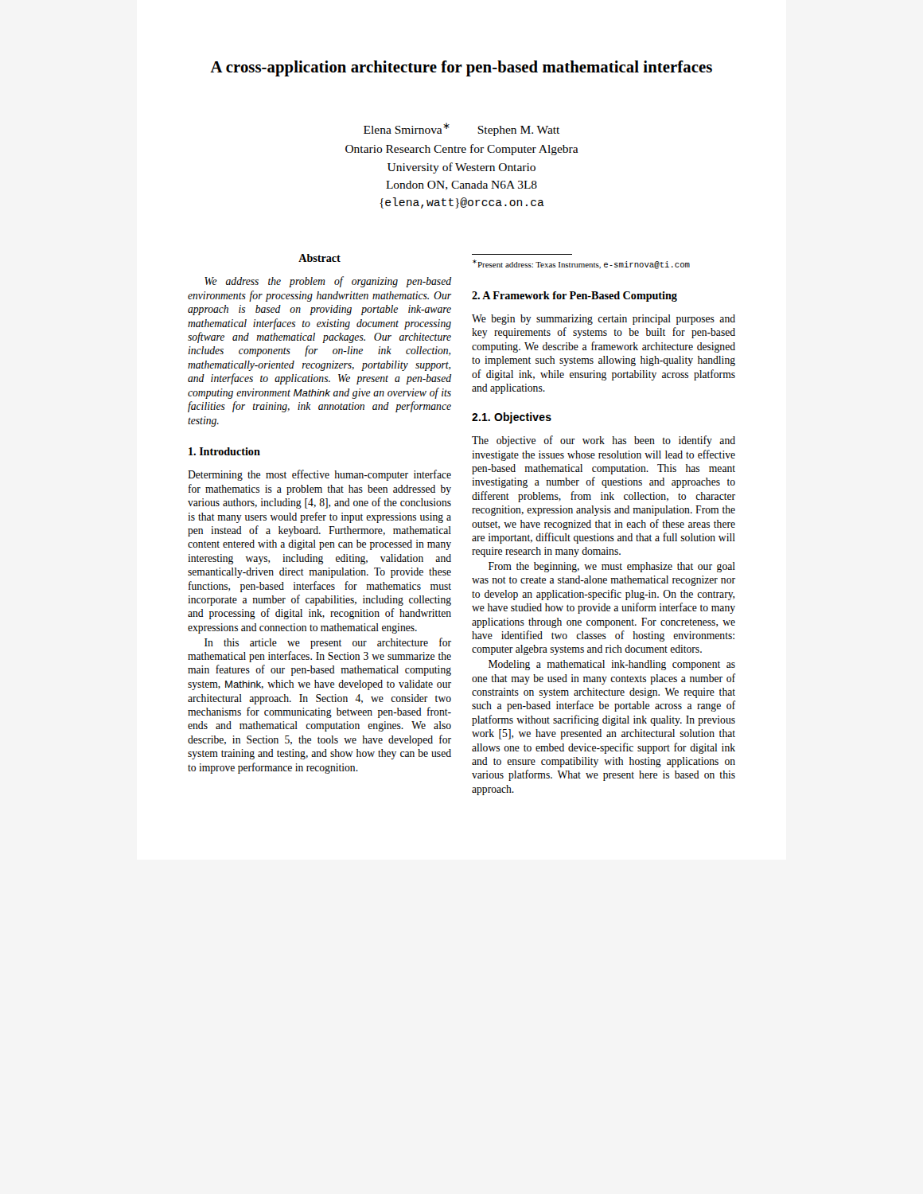A cross-application architecture for pen-based mathematical interfaces
Elena Smirnova∗ Stephen M. Watt
Ontario Research Centre for Computer Algebra
University of Western Ontario
London ON, Canada N6A 3L8
{elena,watt}@orcca.on.ca
Abstract
We address the problem of organizing pen-based environments for processing handwritten mathematics. Our approach is based on providing portable ink-aware mathematical interfaces to existing document processing software and mathematical packages. Our architecture includes components for on-line ink collection, mathematically-oriented recognizers, portability support, and interfaces to applications. We present a pen-based computing environment Mathink and give an overview of its facilities for training, ink annotation and performance testing.
1. Introduction
Determining the most effective human-computer interface for mathematics is a problem that has been addressed by various authors, including [4, 8], and one of the conclusions is that many users would prefer to input expressions using a pen instead of a keyboard. Furthermore, mathematical content entered with a digital pen can be processed in many interesting ways, including editing, validation and semantically-driven direct manipulation. To provide these functions, pen-based interfaces for mathematics must incorporate a number of capabilities, including collecting and processing of digital ink, recognition of handwritten expressions and connection to mathematical engines.
In this article we present our architecture for mathematical pen interfaces. In Section 3 we summarize the main features of our pen-based mathematical computing system, Mathink, which we have developed to validate our architectural approach. In Section 4, we consider two mechanisms for communicating between pen-based front-ends and mathematical computation engines. We also describe, in Section 5, the tools we have developed for system training and testing, and show how they can be used to improve performance in recognition.
∗Present address: Texas Instruments, e-smirnova@ti.com
2. A Framework for Pen-Based Computing
We begin by summarizing certain principal purposes and key requirements of systems to be built for pen-based computing. We describe a framework architecture designed to implement such systems allowing high-quality handling of digital ink, while ensuring portability across platforms and applications.
2.1. Objectives
The objective of our work has been to identify and investigate the issues whose resolution will lead to effective pen-based mathematical computation. This has meant investigating a number of questions and approaches to different problems, from ink collection, to character recognition, expression analysis and manipulation. From the outset, we have recognized that in each of these areas there are important, difficult questions and that a full solution will require research in many domains.
From the beginning, we must emphasize that our goal was not to create a stand-alone mathematical recognizer nor to develop an application-specific plug-in. On the contrary, we have studied how to provide a uniform interface to many applications through one component. For concreteness, we have identified two classes of hosting environments: computer algebra systems and rich document editors.
Modeling a mathematical ink-handling component as one that may be used in many contexts places a number of constraints on system architecture design. We require that such a pen-based interface be portable across a range of platforms without sacrificing digital ink quality. In previous work [5], we have presented an architectural solution that allows one to embed device-specific support for digital ink and to ensure compatibility with hosting applications on various platforms. What we present here is based on this approach.